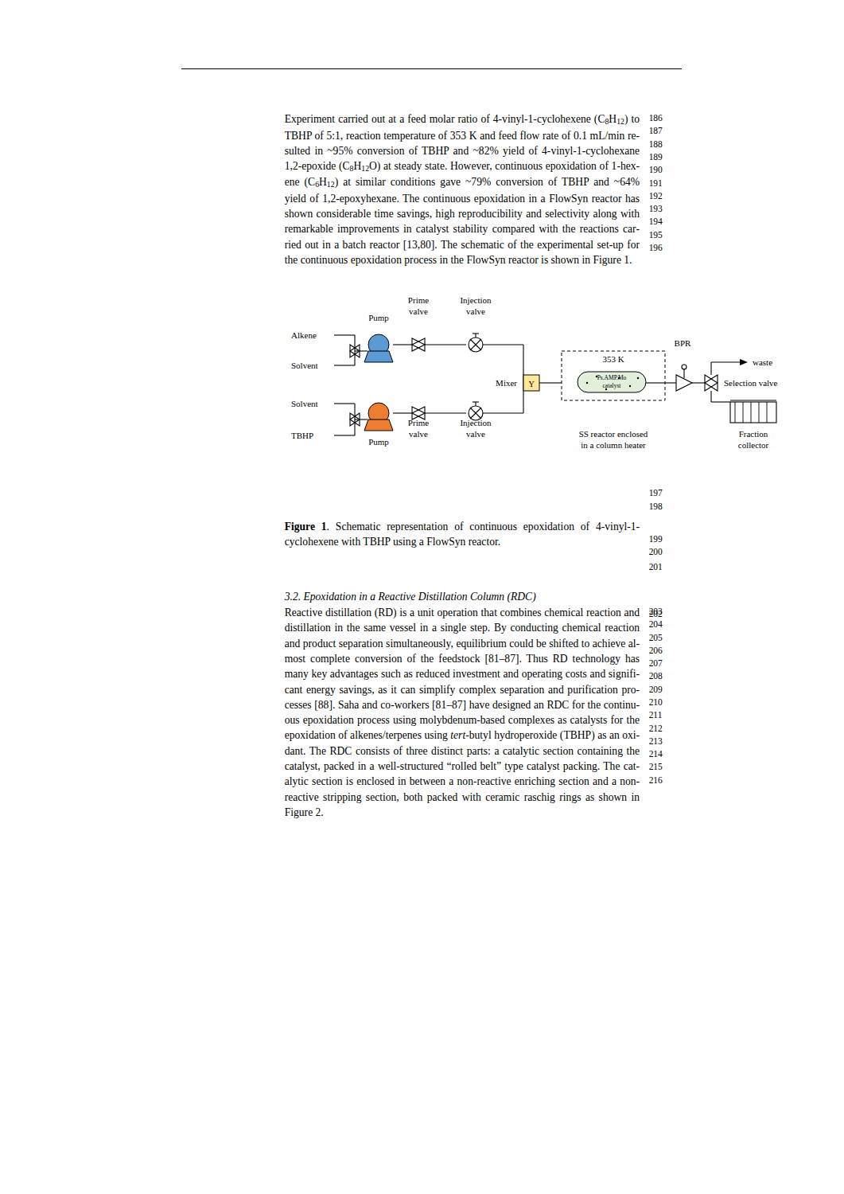Experiment carried out at a feed molar ratio of 4-vinyl-1-cyclohexene (C8H12) to TBHP of 5:1, reaction temperature of 353 K and feed flow rate of 0.1 mL/min resulted in ~95% conversion of TBHP and ~82% yield of 4-vinyl-1-cyclohexane 1,2-epoxide (C8H12O) at steady state. However, continuous epoxidation of 1-hexene (C6H12) at similar conditions gave ~79% conversion of TBHP and ~64% yield of 1,2-epoxyhexane. The continuous epoxidation in a FlowSyn reactor has shown considerable time savings, high reproducibility and selectivity along with remarkable improvements in catalyst stability compared with the reactions carried out in a batch reactor [13,80]. The schematic of the experimental set-up for the continuous epoxidation process in the FlowSyn reactor is shown in Figure 1.
186
187
188
189
190
191
192
193
194
195
196
Prime valve Injection valve Pump Alkene Solvent Solvent TBHP Pump Prime valve Injection valve Mixer Y 353 K Ps.AMP.Mo catalyst BPR Selection valve waste Fraction collector SS reactor enclosed in a column heater
197
198
Figure 1. Schematic representation of continuous epoxidation of 4-vinyl-1-cyclohexene with TBHP using a FlowSyn reactor.
199
200
201
3.2. Epoxidation in a Reactive Distillation Column (RDC)
202
Reactive distillation (RD) is a unit operation that combines chemical reaction and distillation in the same vessel in a single step. By conducting chemical reaction and product separation simultaneously, equilibrium could be shifted to achieve almost complete conversion of the feedstock [81–87]. Thus RD technology has many key advantages such as reduced investment and operating costs and significant energy savings, as it can simplify complex separation and purification processes [88]. Saha and co-workers [81–87] have designed an RDC for the continuous epoxidation process using molybdenum-based complexes as catalysts for the epoxidation of alkenes/terpenes using tert-butyl hydroperoxide (TBHP) as an oxidant. The RDC consists of three distinct parts: a catalytic section containing the catalyst, packed in a well-structured “rolled belt” type catalyst packing. The catalytic section is enclosed in between a non-reactive enriching section and a non-reactive stripping section, both packed with ceramic raschig rings as shown in Figure 2.
203
204
205
206
207
208
209
210
211
212
213
214
215
216